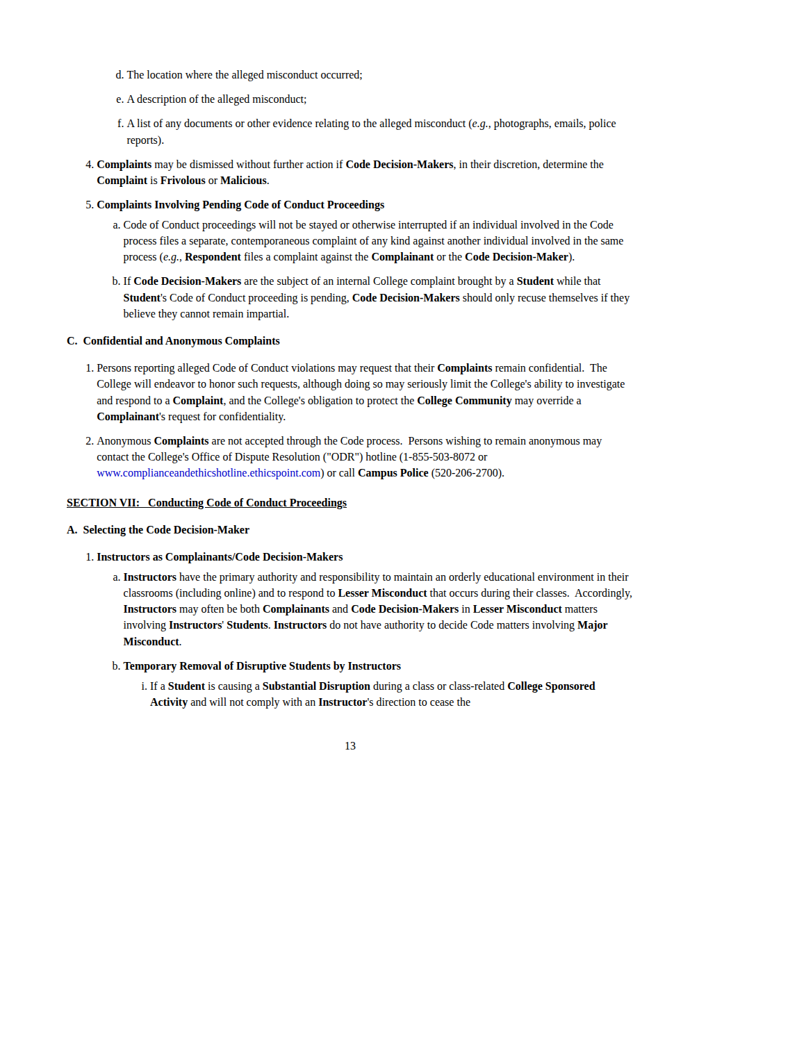The location where the alleged misconduct occurred;
A description of the alleged misconduct;
A list of any documents or other evidence relating to the alleged misconduct (e.g., photographs, emails, police reports).
Complaints may be dismissed without further action if Code Decision-Makers, in their discretion, determine the Complaint is Frivolous or Malicious.
Complaints Involving Pending Code of Conduct Proceedings
Code of Conduct proceedings will not be stayed or otherwise interrupted if an individual involved in the Code process files a separate, contemporaneous complaint of any kind against another individual involved in the same process (e.g., Respondent files a complaint against the Complainant or the Code Decision-Maker).
If Code Decision-Makers are the subject of an internal College complaint brought by a Student while that Student's Code of Conduct proceeding is pending, Code Decision-Makers should only recuse themselves if they believe they cannot remain impartial.
C. Confidential and Anonymous Complaints
Persons reporting alleged Code of Conduct violations may request that their Complaints remain confidential. The College will endeavor to honor such requests, although doing so may seriously limit the College's ability to investigate and respond to a Complaint, and the College's obligation to protect the College Community may override a Complainant's request for confidentiality.
Anonymous Complaints are not accepted through the Code process. Persons wishing to remain anonymous may contact the College's Office of Dispute Resolution ("ODR") hotline (1-855-503-8072 or www.complianceandethicshotline.ethicspoint.com) or call Campus Police (520-206-2700).
SECTION VII: Conducting Code of Conduct Proceedings
A. Selecting the Code Decision-Maker
Instructors as Complainants/Code Decision-Makers
Instructors have the primary authority and responsibility to maintain an orderly educational environment in their classrooms (including online) and to respond to Lesser Misconduct that occurs during their classes. Accordingly, Instructors may often be both Complainants and Code Decision-Makers in Lesser Misconduct matters involving Instructors' Students. Instructors do not have authority to decide Code matters involving Major Misconduct.
Temporary Removal of Disruptive Students by Instructors
If a Student is causing a Substantial Disruption during a class or class-related College Sponsored Activity and will not comply with an Instructor's direction to cease the
13